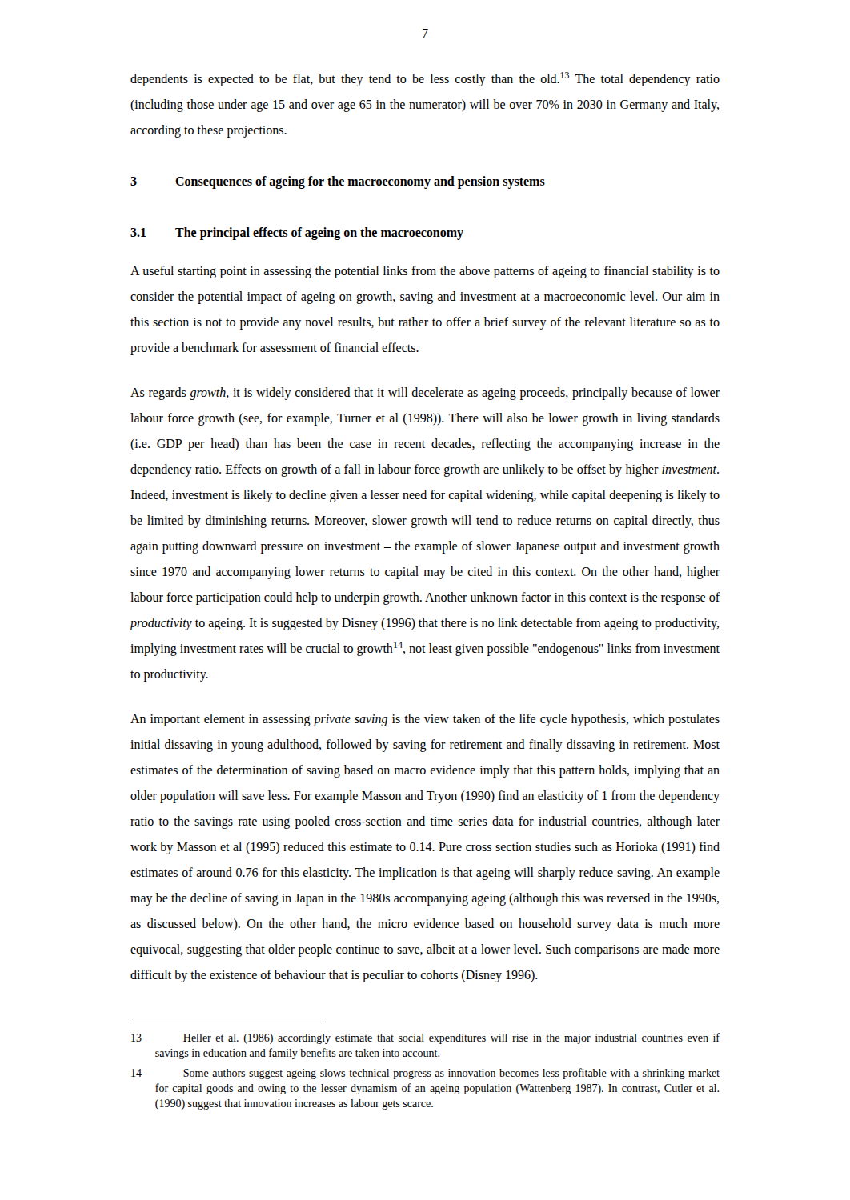7
dependents is expected to be flat, but they tend to be less costly than the old.13 The total dependency ratio (including those under age 15 and over age 65 in the numerator) will be over 70% in 2030 in Germany and Italy, according to these projections.
3 Consequences of ageing for the macroeconomy and pension systems
3.1 The principal effects of ageing on the macroeconomy
A useful starting point in assessing the potential links from the above patterns of ageing to financial stability is to consider the potential impact of ageing on growth, saving and investment at a macroeconomic level. Our aim in this section is not to provide any novel results, but rather to offer a brief survey of the relevant literature so as to provide a benchmark for assessment of financial effects.
As regards growth, it is widely considered that it will decelerate as ageing proceeds, principally because of lower labour force growth (see, for example, Turner et al (1998)). There will also be lower growth in living standards (i.e. GDP per head) than has been the case in recent decades, reflecting the accompanying increase in the dependency ratio. Effects on growth of a fall in labour force growth are unlikely to be offset by higher investment. Indeed, investment is likely to decline given a lesser need for capital widening, while capital deepening is likely to be limited by diminishing returns. Moreover, slower growth will tend to reduce returns on capital directly, thus again putting downward pressure on investment – the example of slower Japanese output and investment growth since 1970 and accompanying lower returns to capital may be cited in this context. On the other hand, higher labour force participation could help to underpin growth. Another unknown factor in this context is the response of productivity to ageing. It is suggested by Disney (1996) that there is no link detectable from ageing to productivity, implying investment rates will be crucial to growth14, not least given possible "endogenous" links from investment to productivity.
An important element in assessing private saving is the view taken of the life cycle hypothesis, which postulates initial dissaving in young adulthood, followed by saving for retirement and finally dissaving in retirement. Most estimates of the determination of saving based on macro evidence imply that this pattern holds, implying that an older population will save less. For example Masson and Tryon (1990) find an elasticity of 1 from the dependency ratio to the savings rate using pooled cross-section and time series data for industrial countries, although later work by Masson et al (1995) reduced this estimate to 0.14. Pure cross section studies such as Horioka (1991) find estimates of around 0.76 for this elasticity. The implication is that ageing will sharply reduce saving. An example may be the decline of saving in Japan in the 1980s accompanying ageing (although this was reversed in the 1990s, as discussed below). On the other hand, the micro evidence based on household survey data is much more equivocal, suggesting that older people continue to save, albeit at a lower level. Such comparisons are made more difficult by the existence of behaviour that is peculiar to cohorts (Disney 1996).
13
Heller et al. (1986) accordingly estimate that social expenditures will rise in the major industrial countries even if savings in education and family benefits are taken into account.
14
Some authors suggest ageing slows technical progress as innovation becomes less profitable with a shrinking market for capital goods and owing to the lesser dynamism of an ageing population (Wattenberg 1987). In contrast, Cutler et al. (1990) suggest that innovation increases as labour gets scarce.